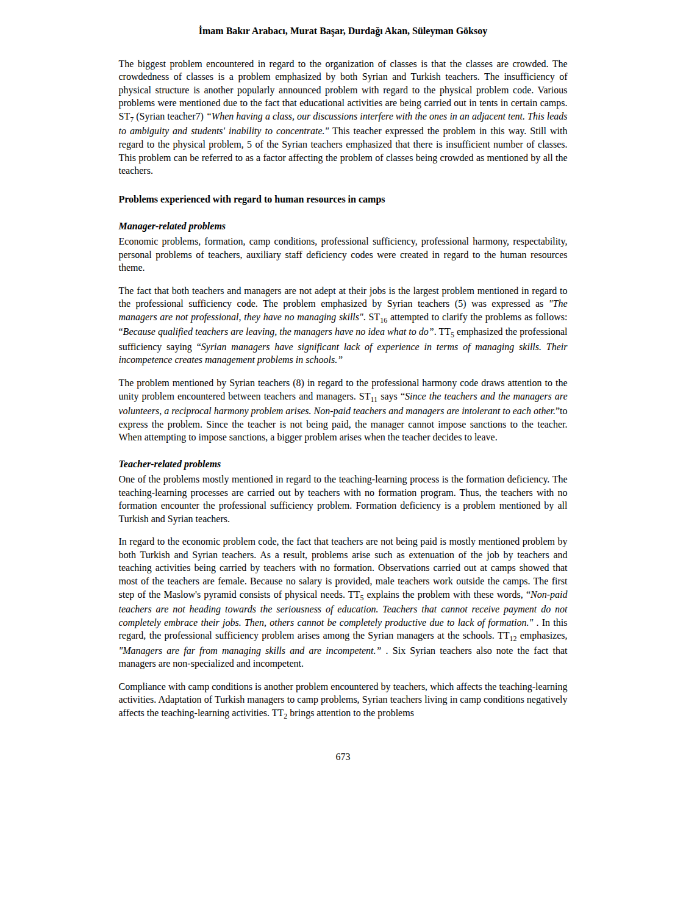İmam Bakır Arabacı, Murat Başar, Durdağı Akan, Süleyman Göksoy
The biggest problem encountered in regard to the organization of classes is that the classes are crowded. The crowdedness of classes is a problem emphasized by both Syrian and Turkish teachers. The insufficiency of physical structure is another popularly announced problem with regard to the physical problem code. Various problems were mentioned due to the fact that educational activities are being carried out in tents in certain camps. ST7 (Syrian teacher7) “When having a class, our discussions interfere with the ones in an adjacent tent. This leads to ambiguity and students' inability to concentrate." This teacher expressed the problem in this way. Still with regard to the physical problem, 5 of the Syrian teachers emphasized that there is insufficient number of classes. This problem can be referred to as a factor affecting the problem of classes being crowded as mentioned by all the teachers.
Problems experienced with regard to human resources in camps
Manager-related problems
Economic problems, formation, camp conditions, professional sufficiency, professional harmony, respectability, personal problems of teachers, auxiliary staff deficiency codes were created in regard to the human resources theme.
The fact that both teachers and managers are not adept at their jobs is the largest problem mentioned in regard to the professional sufficiency code. The problem emphasized by Syrian teachers (5) was expressed as "The managers are not professional, they have no managing skills". ST16 attempted to clarify the problems as follows: “Because qualified teachers are leaving, the managers have no idea what to do”. TT5 emphasized the professional sufficiency saying “Syrian managers have significant lack of experience in terms of managing skills. Their incompetence creates management problems in schools.”
The problem mentioned by Syrian teachers (8) in regard to the professional harmony code draws attention to the unity problem encountered between teachers and managers. ST11 says “Since the teachers and the managers are volunteers, a reciprocal harmony problem arises. Non-paid teachers and managers are intolerant to each other.”to express the problem. Since the teacher is not being paid, the manager cannot impose sanctions to the teacher. When attempting to impose sanctions, a bigger problem arises when the teacher decides to leave.
Teacher-related problems
One of the problems mostly mentioned in regard to the teaching-learning process is the formation deficiency. The teaching-learning processes are carried out by teachers with no formation program. Thus, the teachers with no formation encounter the professional sufficiency problem. Formation deficiency is a problem mentioned by all Turkish and Syrian teachers.
In regard to the economic problem code, the fact that teachers are not being paid is mostly mentioned problem by both Turkish and Syrian teachers. As a result, problems arise such as extenuation of the job by teachers and teaching activities being carried by teachers with no formation. Observations carried out at camps showed that most of the teachers are female. Because no salary is provided, male teachers work outside the camps. The first step of the Maslow's pyramid consists of physical needs. TT5 explains the problem with these words, “Non-paid teachers are not heading towards the seriousness of education. Teachers that cannot receive payment do not completely embrace their jobs. Then, others cannot be completely productive due to lack of formation." . In this regard, the professional sufficiency problem arises among the Syrian managers at the schools. TT12 emphasizes, "Managers are far from managing skills and are incompetent.” . Six Syrian teachers also note the fact that managers are non-specialized and incompetent.
Compliance with camp conditions is another problem encountered by teachers, which affects the teaching-learning activities. Adaptation of Turkish managers to camp problems, Syrian teachers living in camp conditions negatively affects the teaching-learning activities. TT2 brings attention to the problems
673